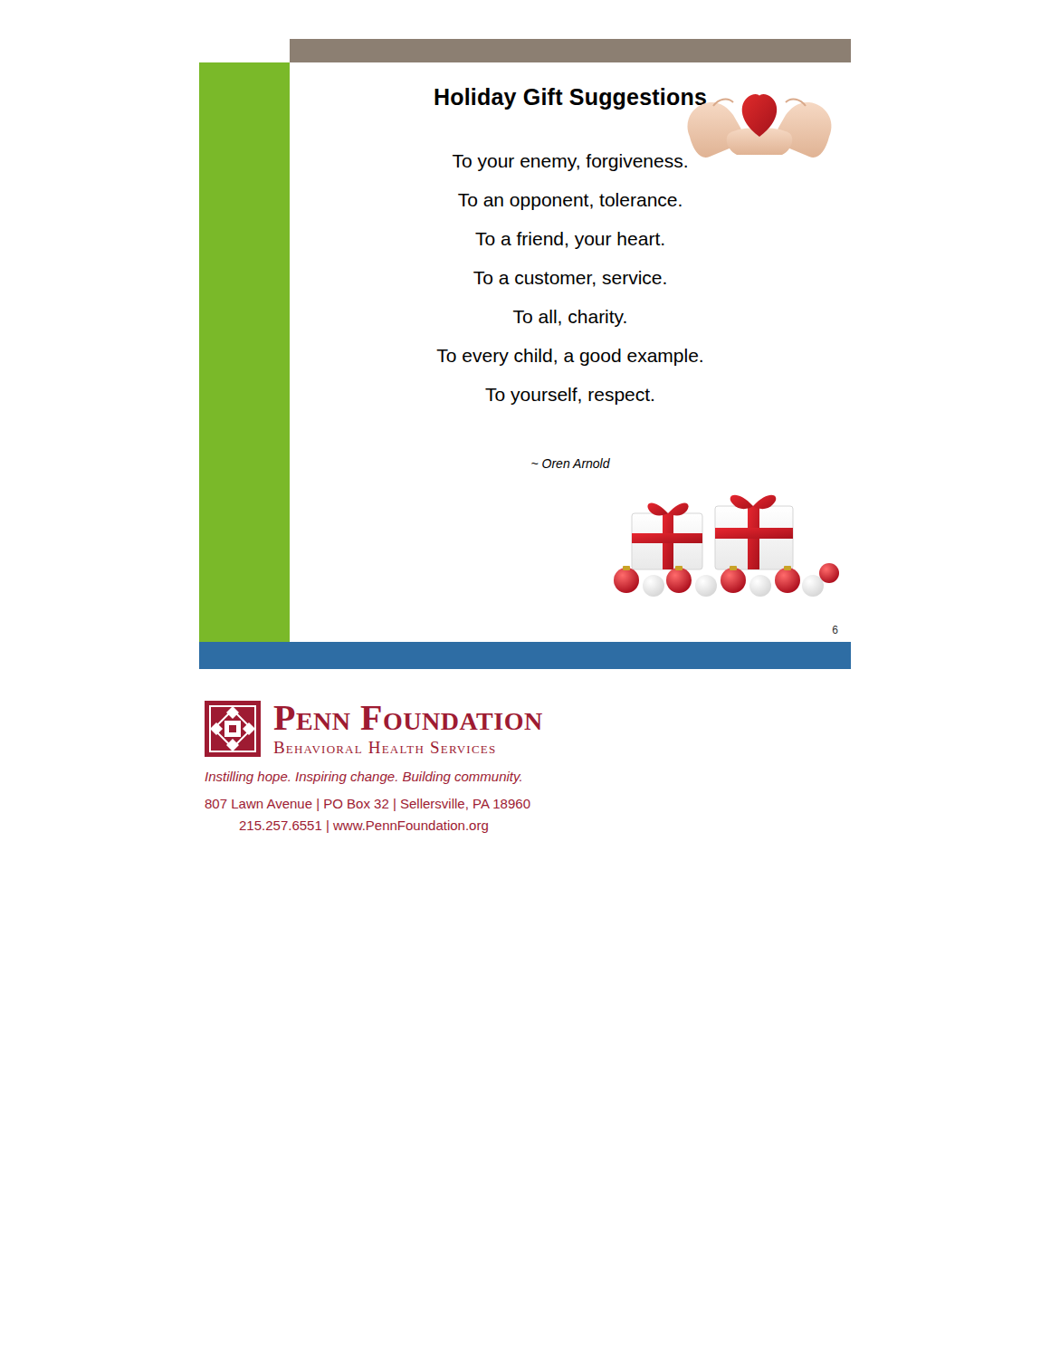Holiday Gift Suggestions
To your enemy, forgiveness.
To an opponent, tolerance.
To a friend, your heart.
To a customer, service.
To all, charity.
To every child, a good example.
To yourself, respect.
~ Oren Arnold
6
Penn Foundation
Behavioral Health Services
Instilling hope. Inspiring change. Building community.
807 Lawn Avenue | PO Box 32 | Sellersville, PA 18960
215.257.6551 | www.PennFoundation.org